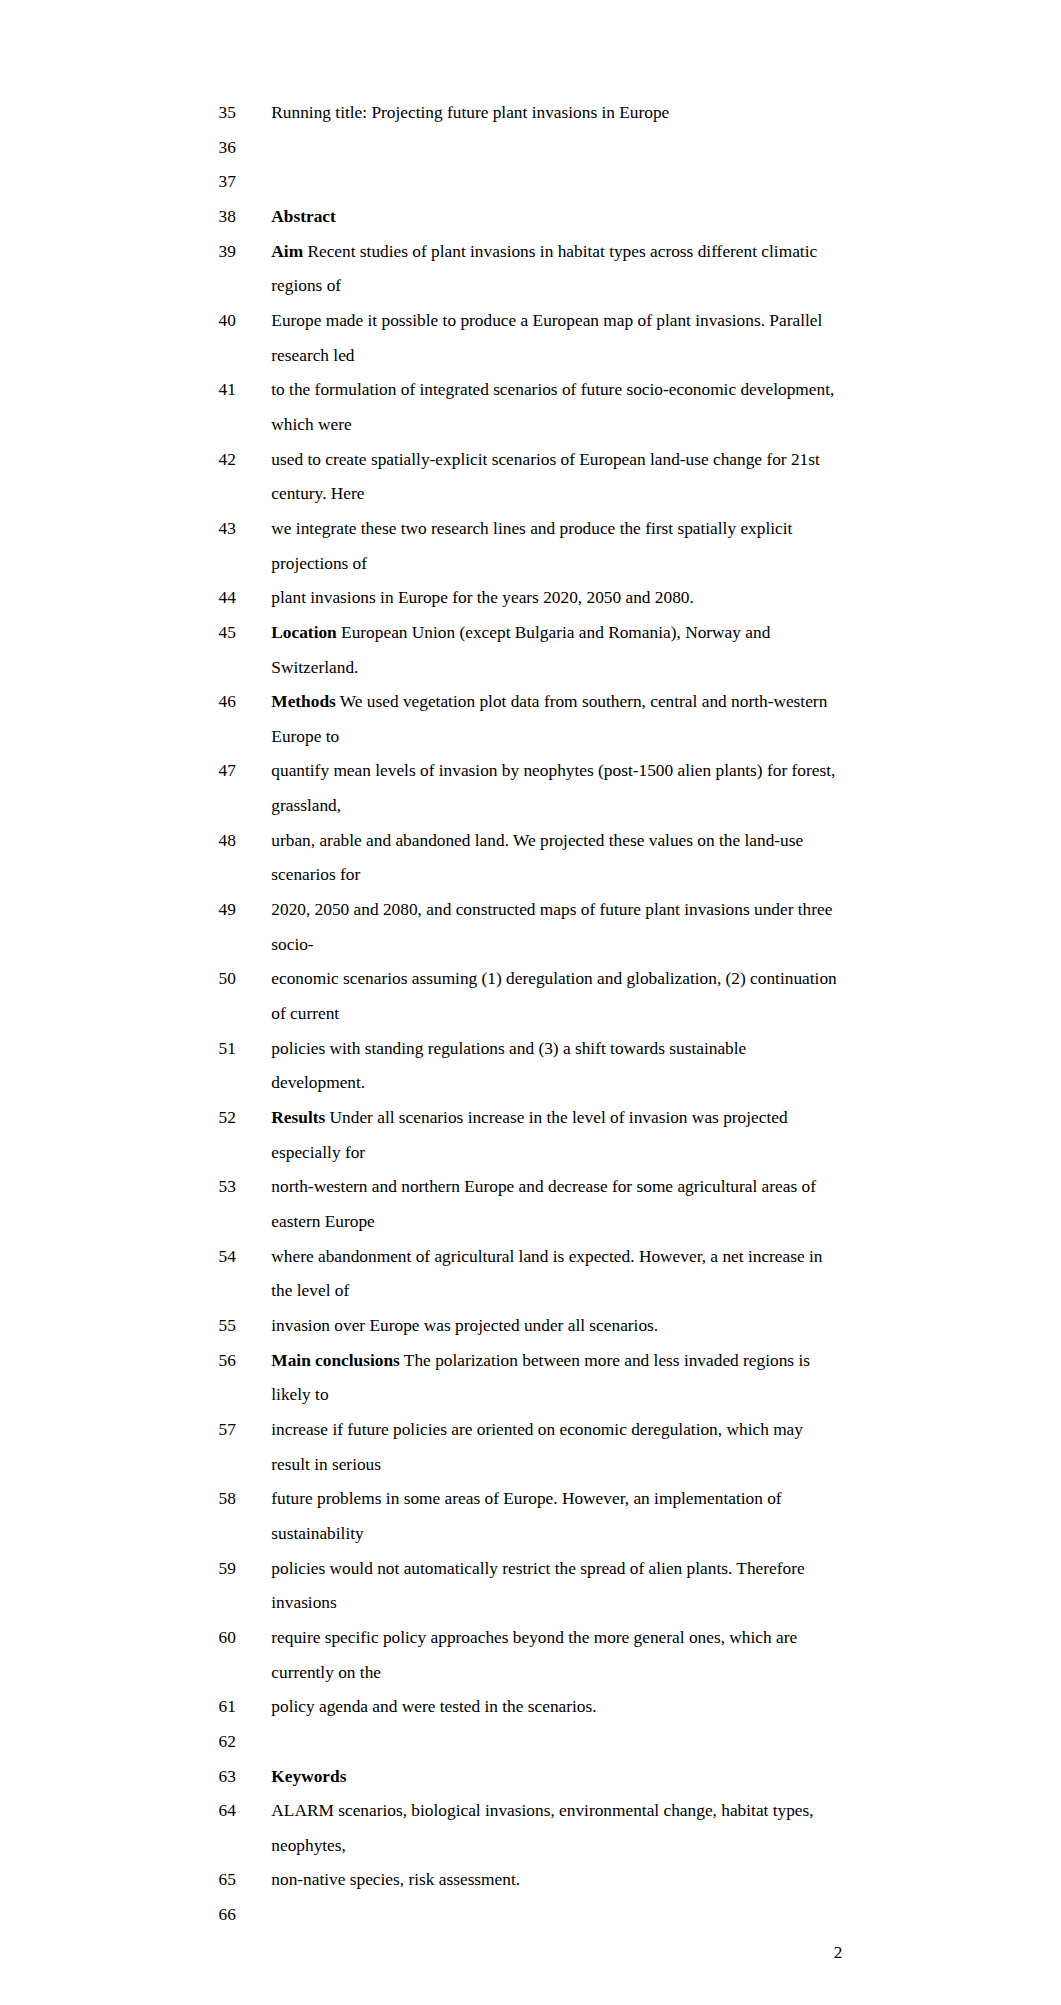35
Running title: Projecting future plant invasions in Europe
36
37
38
Abstract
39
Aim Recent studies of plant invasions in habitat types across different climatic regions of
40
Europe made it possible to produce a European map of plant invasions. Parallel research led
41
to the formulation of integrated scenarios of future socio-economic development, which were
42
used to create spatially-explicit scenarios of European land-use change for 21st century. Here
43
we integrate these two research lines and produce the first spatially explicit projections of
44
plant invasions in Europe for the years 2020, 2050 and 2080.
45
Location European Union (except Bulgaria and Romania), Norway and Switzerland.
46
Methods We used vegetation plot data from southern, central and north-western Europe to
47
quantify mean levels of invasion by neophytes (post-1500 alien plants) for forest, grassland,
48
urban, arable and abandoned land. We projected these values on the land-use scenarios for
49
2020, 2050 and 2080, and constructed maps of future plant invasions under three socio-
50
economic scenarios assuming (1) deregulation and globalization, (2) continuation of current
51
policies with standing regulations and (3) a shift towards sustainable development.
52
Results Under all scenarios increase in the level of invasion was projected especially for
53
north-western and northern Europe and decrease for some agricultural areas of eastern Europe
54
where abandonment of agricultural land is expected. However, a net increase in the level of
55
invasion over Europe was projected under all scenarios.
56
Main conclusions The polarization between more and less invaded regions is likely to
57
increase if future policies are oriented on economic deregulation, which may result in serious
58
future problems in some areas of Europe. However, an implementation of sustainability
59
policies would not automatically restrict the spread of alien plants. Therefore invasions
60
require specific policy approaches beyond the more general ones, which are currently on the
61
policy agenda and were tested in the scenarios.
62
63
Keywords
64
ALARM scenarios, biological invasions, environmental change, habitat types, neophytes,
65
non-native species, risk assessment.
66
2